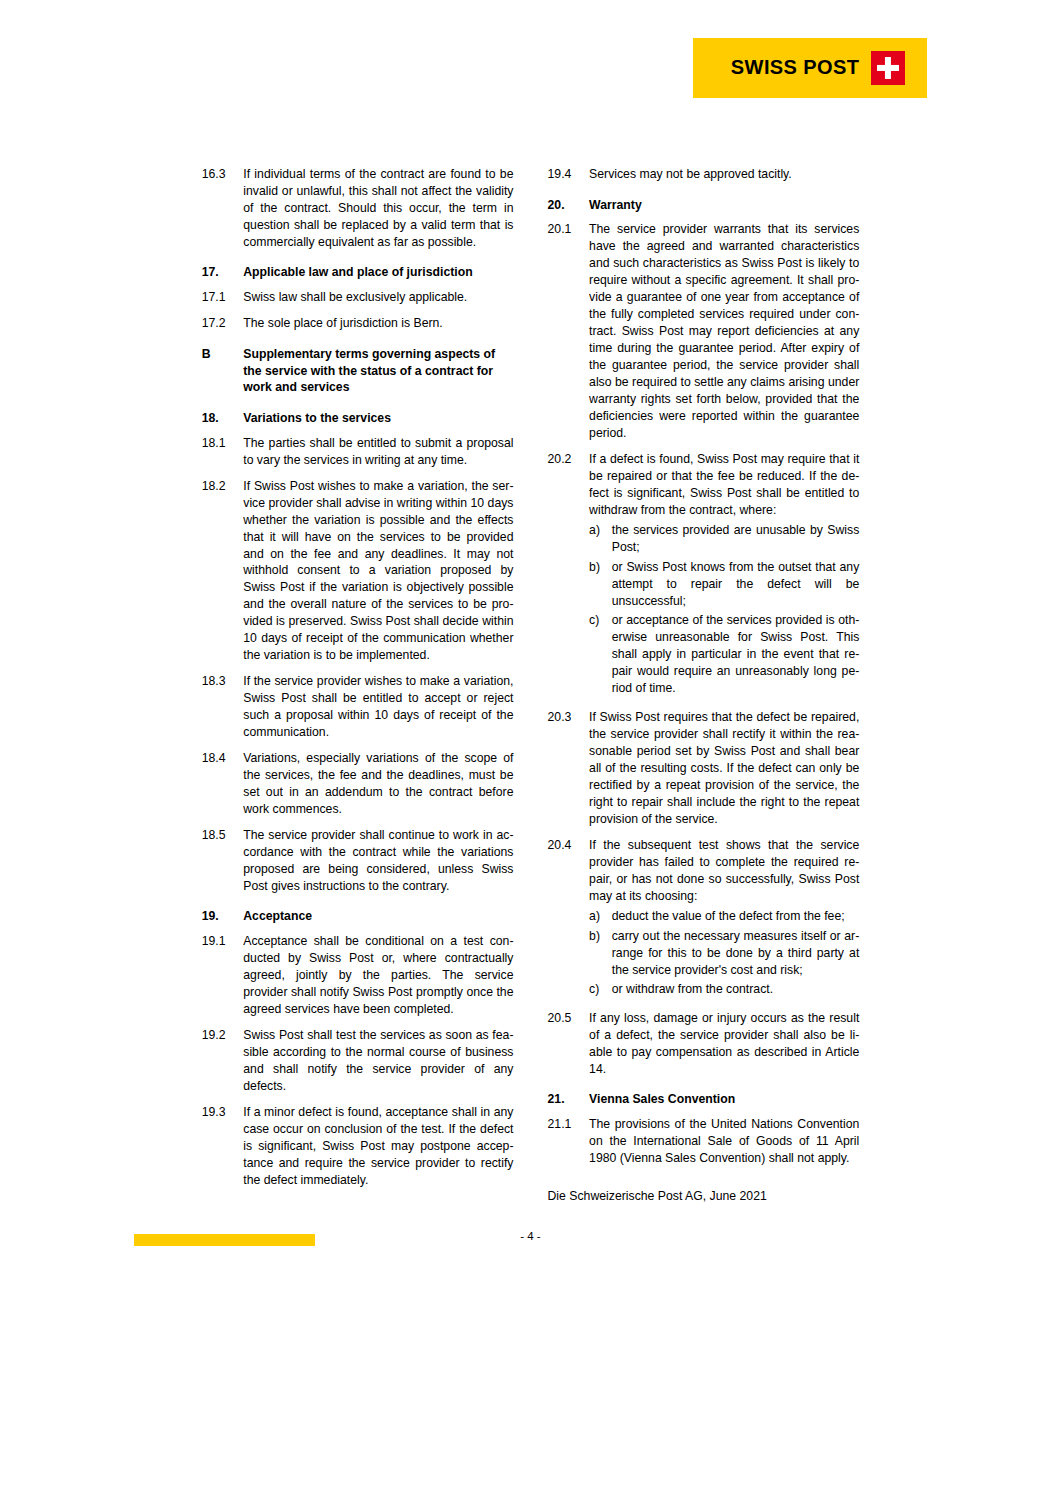SWISS POST
16.3
If individual terms of the contract are found to be invalid or unlawful, this shall not affect the validity of the contract. Should this occur, the term in question shall be replaced by a valid term that is commercially equivalent as far as possible.
17.
Applicable law and place of jurisdiction
17.1
Swiss law shall be exclusively applicable.
17.2
The sole place of jurisdiction is Bern.
B
Supplementary terms governing aspects of the service with the status of a contract for work and services
18.
Variations to the services
18.1
The parties shall be entitled to submit a proposal to vary the services in writing at any time.
18.2
If Swiss Post wishes to make a variation, the service provider shall advise in writing within 10 days whether the variation is possible and the effects that it will have on the services to be provided and on the fee and any deadlines. It may not withhold consent to a variation proposed by Swiss Post if the variation is objectively possible and the overall nature of the services to be provided is preserved. Swiss Post shall decide within 10 days of receipt of the communication whether the variation is to be implemented.
18.3
If the service provider wishes to make a variation, Swiss Post shall be entitled to accept or reject such a proposal within 10 days of receipt of the communication.
18.4
Variations, especially variations of the scope of the services, the fee and the deadlines, must be set out in an addendum to the contract before work commences.
18.5
The service provider shall continue to work in accordance with the contract while the variations proposed are being considered, unless Swiss Post gives instructions to the contrary.
19.
Acceptance
19.1
Acceptance shall be conditional on a test conducted by Swiss Post or, where contractually agreed, jointly by the parties. The service provider shall notify Swiss Post promptly once the agreed services have been completed.
19.2
Swiss Post shall test the services as soon as feasible according to the normal course of business and shall notify the service provider of any defects.
19.3
If a minor defect is found, acceptance shall in any case occur on conclusion of the test. If the defect is significant, Swiss Post may postpone acceptance and require the service provider to rectify the defect immediately.
19.4
Services may not be approved tacitly.
20.
Warranty
20.1
The service provider warrants that its services have the agreed and warranted characteristics and such characteristics as Swiss Post is likely to require without a specific agreement. It shall provide a guarantee of one year from acceptance of the fully completed services required under contract. Swiss Post may report deficiencies at any time during the guarantee period. After expiry of the guarantee period, the service provider shall also be required to settle any claims arising under warranty rights set forth below, provided that the deficiencies were reported within the guarantee period.
20.2
If a defect is found, Swiss Post may require that it be repaired or that the fee be reduced. If the defect is significant, Swiss Post shall be entitled to withdraw from the contract, where:
a) the services provided are unusable by Swiss Post;
b) or Swiss Post knows from the outset that any attempt to repair the defect will be unsuccessful;
c) or acceptance of the services provided is otherwise unreasonable for Swiss Post. This shall apply in particular in the event that repair would require an unreasonably long period of time.
20.3
If Swiss Post requires that the defect be repaired, the service provider shall rectify it within the reasonable period set by Swiss Post and shall bear all of the resulting costs. If the defect can only be rectified by a repeat provision of the service, the right to repair shall include the right to the repeat provision of the service.
20.4
If the subsequent test shows that the service provider has failed to complete the required repair, or has not done so successfully, Swiss Post may at its choosing:
a) deduct the value of the defect from the fee;
b) carry out the necessary measures itself or arrange for this to be done by a third party at the service provider's cost and risk;
c) or withdraw from the contract.
20.5
If any loss, damage or injury occurs as the result of a defect, the service provider shall also be liable to pay compensation as described in Article 14.
21.
Vienna Sales Convention
21.1
The provisions of the United Nations Convention on the International Sale of Goods of 11 April 1980 (Vienna Sales Convention) shall not apply.
Die Schweizerische Post AG, June 2021
- 4 -